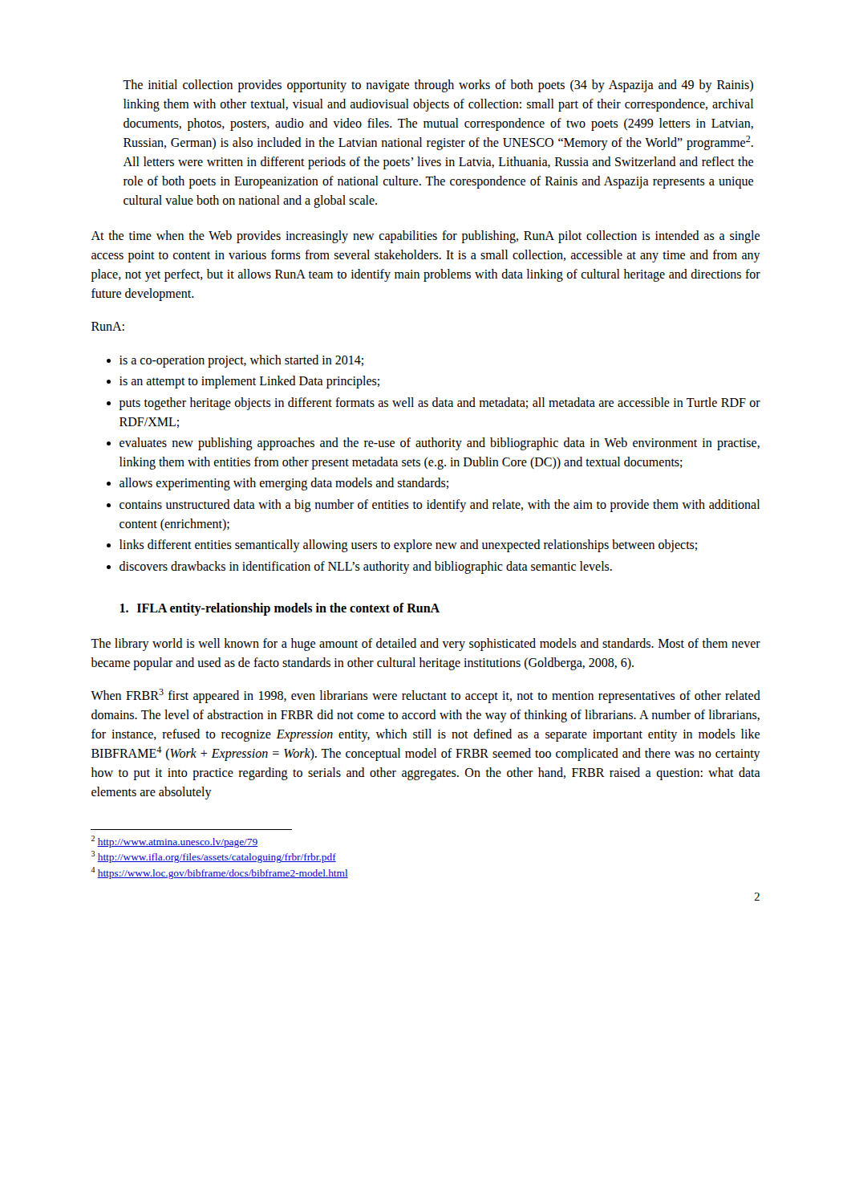The initial collection provides opportunity to navigate through works of both poets (34 by Aspazija and 49 by Rainis) linking them with other textual, visual and audiovisual objects of collection: small part of their correspondence, archival documents, photos, posters, audio and video files. The mutual correspondence of two poets (2499 letters in Latvian, Russian, German) is also included in the Latvian national register of the UNESCO “Memory of the World” programme2. All letters were written in different periods of the poets’ lives in Latvia, Lithuania, Russia and Switzerland and reflect the role of both poets in Europeanization of national culture. The corespondence of Rainis and Aspazija represents a unique cultural value both on national and a global scale.
At the time when the Web provides increasingly new capabilities for publishing, RunA pilot collection is intended as a single access point to content in various forms from several stakeholders. It is a small collection, accessible at any time and from any place, not yet perfect, but it allows RunA team to identify main problems with data linking of cultural heritage and directions for future development.
RunA:
is a co-operation project, which started in 2014;
is an attempt to implement Linked Data principles;
puts together heritage objects in different formats as well as data and metadata; all metadata are accessible in Turtle RDF or RDF/XML;
evaluates new publishing approaches and the re-use of authority and bibliographic data in Web environment in practise, linking them with entities from other present metadata sets (e.g. in Dublin Core (DC)) and textual documents;
allows experimenting with emerging data models and standards;
contains unstructured data with a big number of entities to identify and relate, with the aim to provide them with additional content (enrichment);
links different entities semantically allowing users to explore new and unexpected relationships between objects;
discovers drawbacks in identification of NLL’s authority and bibliographic data semantic levels.
1. IFLA entity-relationship models in the context of RunA
The library world is well known for a huge amount of detailed and very sophisticated models and standards. Most of them never became popular and used as de facto standards in other cultural heritage institutions (Goldberga, 2008, 6).
When FRBR3 first appeared in 1998, even librarians were reluctant to accept it, not to mention representatives of other related domains. The level of abstraction in FRBR did not come to accord with the way of thinking of librarians. A number of librarians, for instance, refused to recognize Expression entity, which still is not defined as a separate important entity in models like BIBFRAME4 (Work + Expression = Work). The conceptual model of FRBR seemed too complicated and there was no certainty how to put it into practice regarding to serials and other aggregates. On the other hand, FRBR raised a question: what data elements are absolutely
2 http://www.atmina.unesco.lv/page/79
3 http://www.ifla.org/files/assets/cataloguing/frbr/frbr.pdf
4 https://www.loc.gov/bibframe/docs/bibframe2-model.html
2